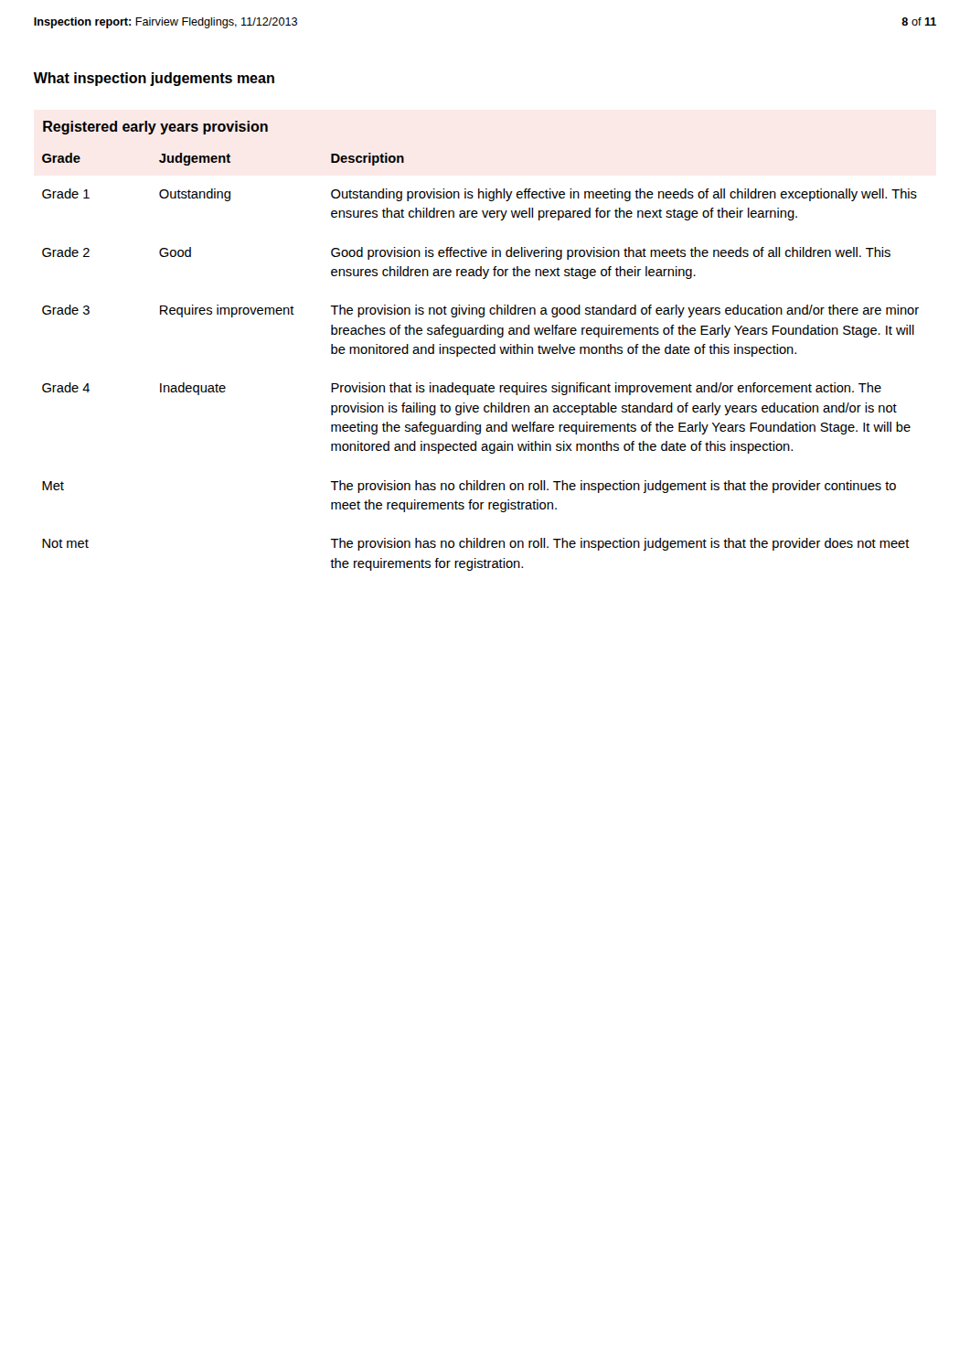Inspection report: Fairview Fledglings, 11/12/2013
8 of 11
What inspection judgements mean
Registered early years provision
| Grade | Judgement | Description |
| --- | --- | --- |
| Grade 1 | Outstanding | Outstanding provision is highly effective in meeting the needs of all children exceptionally well. This ensures that children are very well prepared for the next stage of their learning. |
| Grade 2 | Good | Good provision is effective in delivering provision that meets the needs of all children well. This ensures children are ready for the next stage of their learning. |
| Grade 3 | Requires improvement | The provision is not giving children a good standard of early years education and/or there are minor breaches of the safeguarding and welfare requirements of the Early Years Foundation Stage. It will be monitored and inspected within twelve months of the date of this inspection. |
| Grade 4 | Inadequate | Provision that is inadequate requires significant improvement and/or enforcement action. The provision is failing to give children an acceptable standard of early years education and/or is not meeting the safeguarding and welfare requirements of the Early Years Foundation Stage. It will be monitored and inspected again within six months of the date of this inspection. |
| Met | | The provision has no children on roll. The inspection judgement is that the provider continues to meet the requirements for registration. |
| Not met | | The provision has no children on roll. The inspection judgement is that the provider does not meet the requirements for registration. |